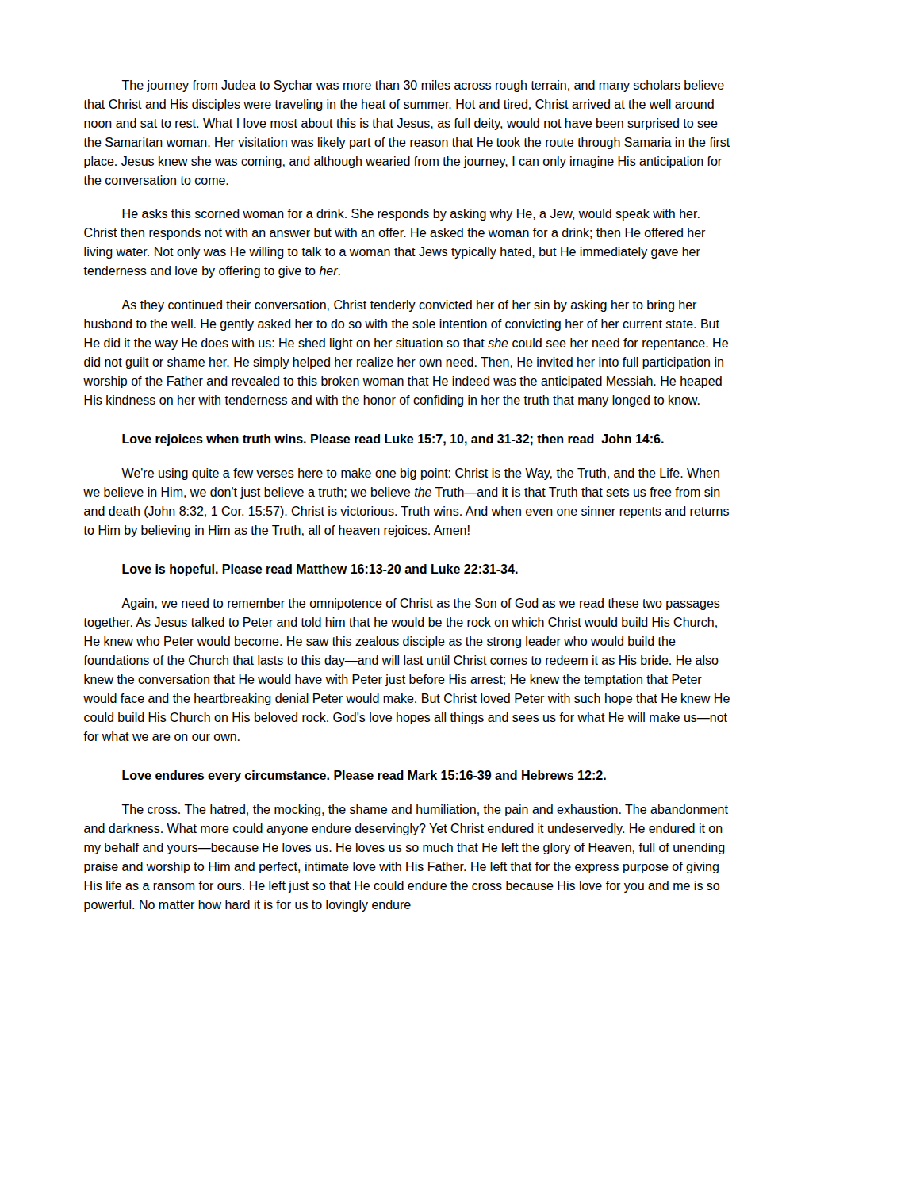The journey from Judea to Sychar was more than 30 miles across rough terrain, and many scholars believe that Christ and His disciples were traveling in the heat of summer. Hot and tired, Christ arrived at the well around noon and sat to rest. What I love most about this is that Jesus, as full deity, would not have been surprised to see the Samaritan woman. Her visitation was likely part of the reason that He took the route through Samaria in the first place. Jesus knew she was coming, and although wearied from the journey, I can only imagine His anticipation for the conversation to come.
He asks this scorned woman for a drink. She responds by asking why He, a Jew, would speak with her. Christ then responds not with an answer but with an offer. He asked the woman for a drink; then He offered her living water. Not only was He willing to talk to a woman that Jews typically hated, but He immediately gave her tenderness and love by offering to give to her.
As they continued their conversation, Christ tenderly convicted her of her sin by asking her to bring her husband to the well. He gently asked her to do so with the sole intention of convicting her of her current state. But He did it the way He does with us: He shed light on her situation so that she could see her need for repentance. He did not guilt or shame her. He simply helped her realize her own need. Then, He invited her into full participation in worship of the Father and revealed to this broken woman that He indeed was the anticipated Messiah. He heaped His kindness on her with tenderness and with the honor of confiding in her the truth that many longed to know.
Love rejoices when truth wins. Please read Luke 15:7, 10, and 31-32; then read John 14:6.
We're using quite a few verses here to make one big point: Christ is the Way, the Truth, and the Life. When we believe in Him, we don't just believe a truth; we believe the Truth—and it is that Truth that sets us free from sin and death (John 8:32, 1 Cor. 15:57). Christ is victorious. Truth wins. And when even one sinner repents and returns to Him by believing in Him as the Truth, all of heaven rejoices. Amen!
Love is hopeful. Please read Matthew 16:13-20 and Luke 22:31-34.
Again, we need to remember the omnipotence of Christ as the Son of God as we read these two passages together. As Jesus talked to Peter and told him that he would be the rock on which Christ would build His Church, He knew who Peter would become. He saw this zealous disciple as the strong leader who would build the foundations of the Church that lasts to this day—and will last until Christ comes to redeem it as His bride. He also knew the conversation that He would have with Peter just before His arrest; He knew the temptation that Peter would face and the heartbreaking denial Peter would make. But Christ loved Peter with such hope that He knew He could build His Church on His beloved rock. God's love hopes all things and sees us for what He will make us—not for what we are on our own.
Love endures every circumstance. Please read Mark 15:16-39 and Hebrews 12:2.
The cross. The hatred, the mocking, the shame and humiliation, the pain and exhaustion. The abandonment and darkness. What more could anyone endure deservingly? Yet Christ endured it undeservedly. He endured it on my behalf and yours—because He loves us. He loves us so much that He left the glory of Heaven, full of unending praise and worship to Him and perfect, intimate love with His Father. He left that for the express purpose of giving His life as a ransom for ours. He left just so that He could endure the cross because His love for you and me is so powerful. No matter how hard it is for us to lovingly endure